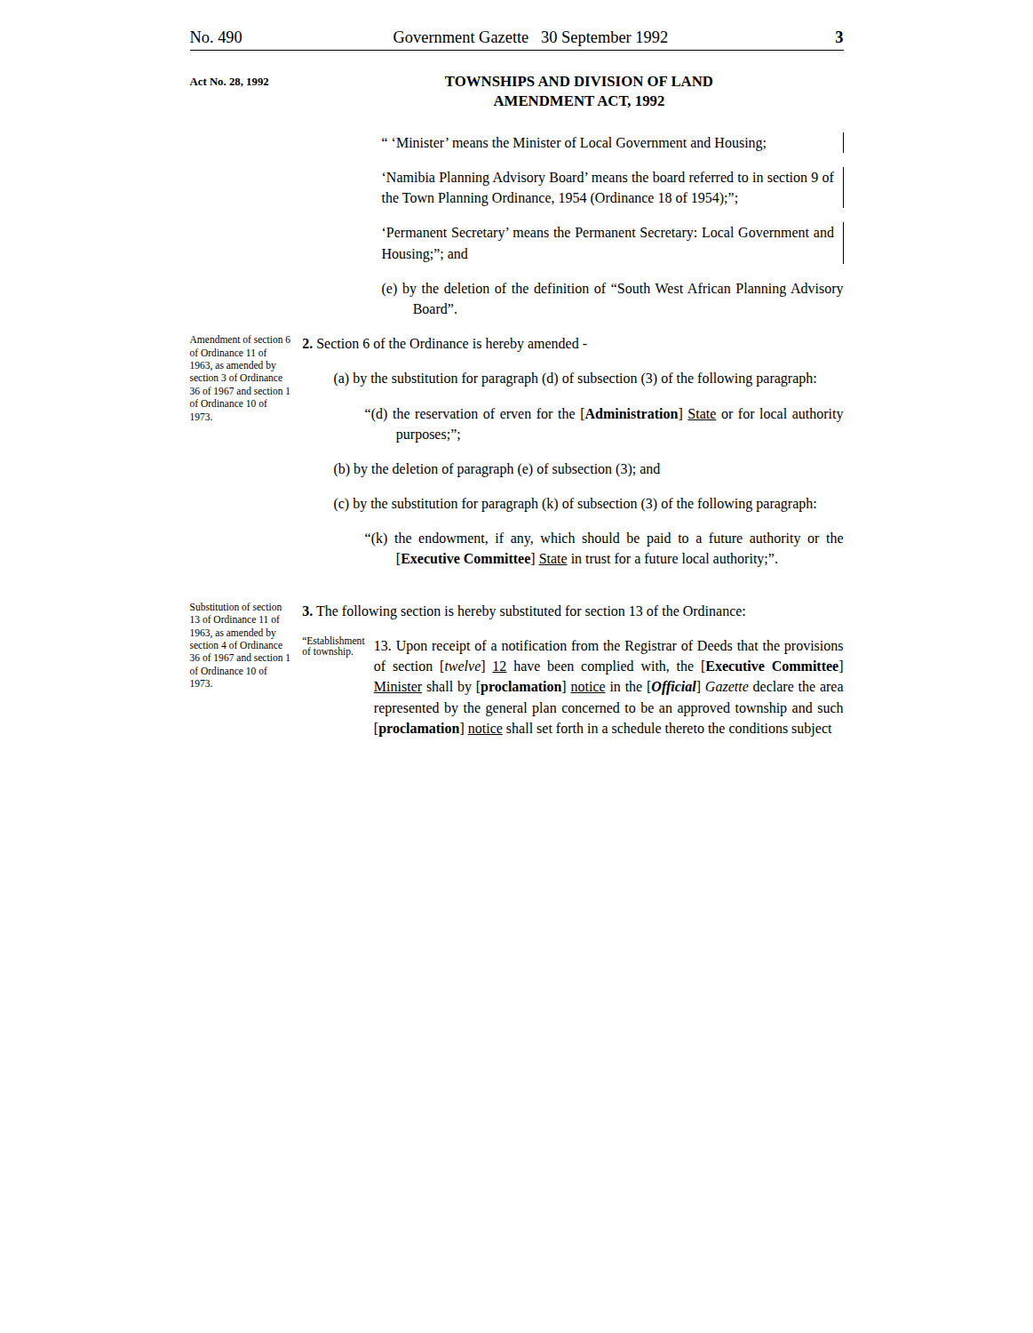No. 490
Government Gazette 30 September 1992
3
Act No. 28, 1992
TOWNSHIPS AND DIVISION OF LAND
AMENDMENT ACT, 1992
“ ‘Minister’ means the Minister of Local Government and Housing;
‘Namibia Planning Advisory Board’ means the board referred to in section 9 of the Town Planning Ordinance, 1954 (Ordinance 18 of 1954);”;
‘Permanent Secretary’ means the Permanent Secretary: Local Government and Housing;”; and
(e) by the deletion of the definition of “South West African Planning Advisory Board”.
Amendment of section 6 of Ordinance 11 of 1963, as amended by section 3 of Ordinance 36 of 1967 and section 1 of Ordinance 10 of 1973.
2. Section 6 of the Ordinance is hereby amended -
(a) by the substitution for paragraph (d) of subsection (3) of the following paragraph:
“(d) the reservation of erven for the [Administration] State or for local authority purposes;”;
(b) by the deletion of paragraph (e) of subsection (3); and
(c) by the substitution for paragraph (k) of subsection (3) of the following paragraph:
“(k) the endowment, if any, which should be paid to a future authority or the [Executive Committee] State in trust for a future local authority;”.
Substitution of section 13 of Ordinance 11 of 1963, as amended by section 4 of Ordinance 36 of 1967 and section 1 of Ordinance 10 of 1973.
3. The following section is hereby substituted for section 13 of the Ordinance:
“Establishment of township.
13. Upon receipt of a notification from the Registrar of Deeds that the provisions of section [twelve] 12 have been complied with, the [Executive Committee] Minister shall by [proclamation] notice in the [Official] Gazette declare the area represented by the general plan concerned to be an approved township and such [proclamation] notice shall set forth in a schedule thereto the conditions subject